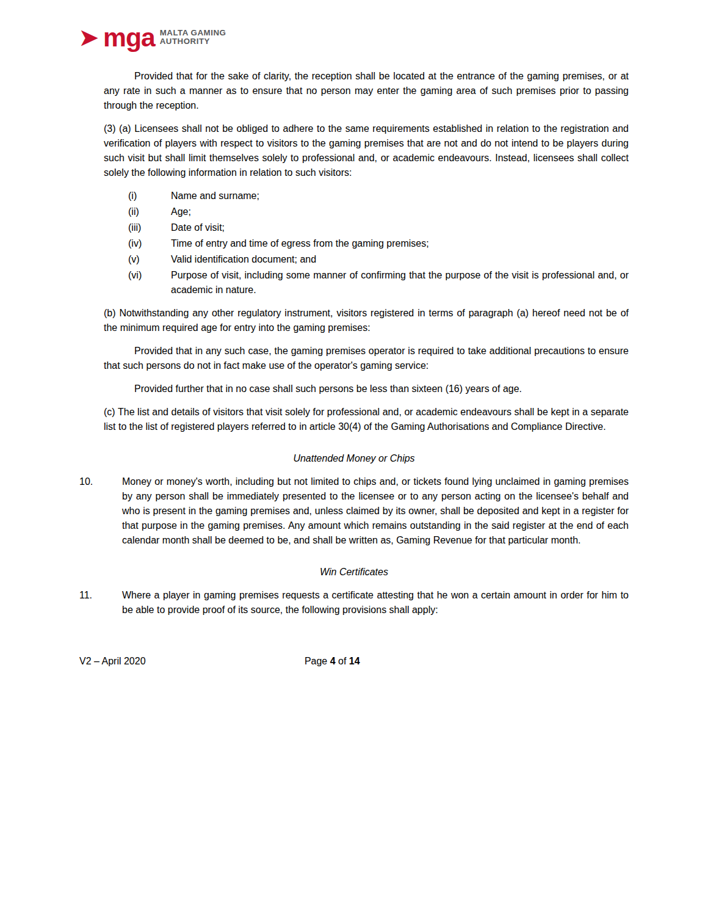➤ mga MALTA GAMING
AUTHORITY
Provided that for the sake of clarity, the reception shall be located at the entrance of the gaming premises, or at any rate in such a manner as to ensure that no person may enter the gaming area of such premises prior to passing through the reception.
(3) (a) Licensees shall not be obliged to adhere to the same requirements established in relation to the registration and verification of players with respect to visitors to the gaming premises that are not and do not intend to be players during such visit but shall limit themselves solely to professional and, or academic endeavours. Instead, licensees shall collect solely the following information in relation to such visitors:
(i) Name and surname;
(ii) Age;
(iii) Date of visit;
(iv) Time of entry and time of egress from the gaming premises;
(v) Valid identification document; and
(vi) Purpose of visit, including some manner of confirming that the purpose of the visit is professional and, or academic in nature.
(b) Notwithstanding any other regulatory instrument, visitors registered in terms of paragraph (a) hereof need not be of the minimum required age for entry into the gaming premises:
Provided that in any such case, the gaming premises operator is required to take additional precautions to ensure that such persons do not in fact make use of the operator's gaming service:
Provided further that in no case shall such persons be less than sixteen (16) years of age.
(c) The list and details of visitors that visit solely for professional and, or academic endeavours shall be kept in a separate list to the list of registered players referred to in article 30(4) of the Gaming Authorisations and Compliance Directive.
Unattended Money or Chips
10. Money or money's worth, including but not limited to chips and, or tickets found lying unclaimed in gaming premises by any person shall be immediately presented to the licensee or to any person acting on the licensee's behalf and who is present in the gaming premises and, unless claimed by its owner, shall be deposited and kept in a register for that purpose in the gaming premises. Any amount which remains outstanding in the said register at the end of each calendar month shall be deemed to be, and shall be written as, Gaming Revenue for that particular month.
Win Certificates
11. Where a player in gaming premises requests a certificate attesting that he won a certain amount in order for him to be able to provide proof of its source, the following provisions shall apply:
V2 – April 2020
Page 4 of 14